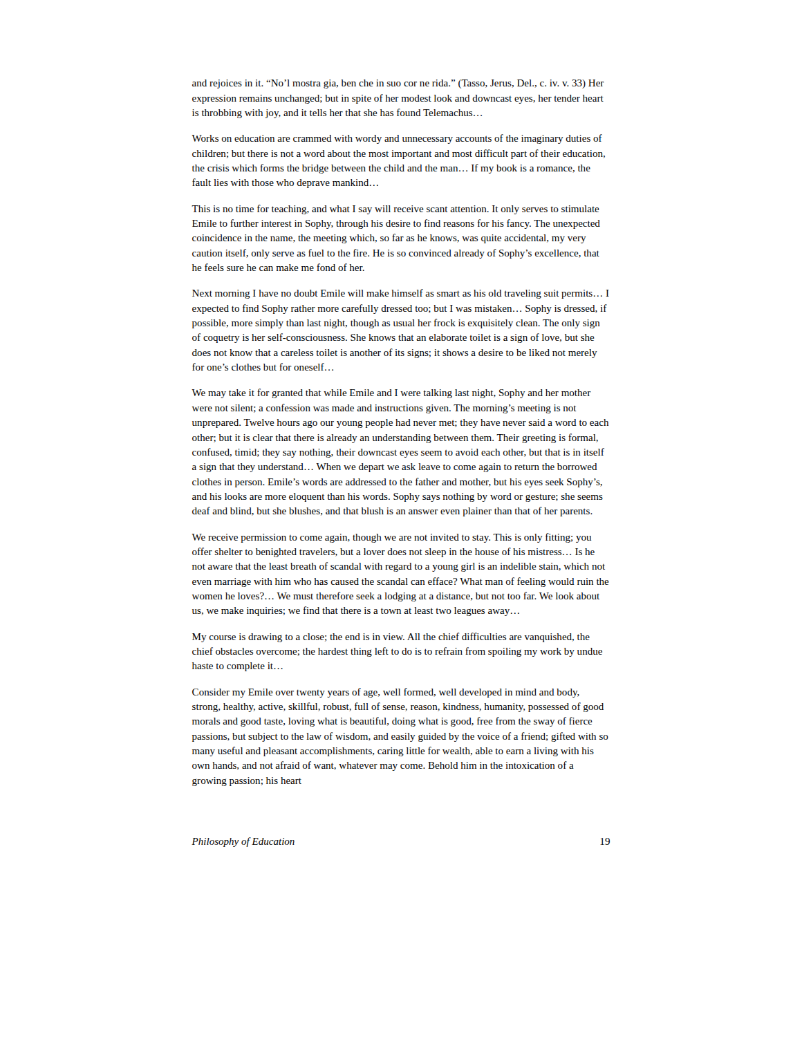and rejoices in it. “No’l mostra gia, ben che in suo cor ne rida.” (Tasso, Jerus, Del., c. iv. v. 33) Her expression remains unchanged; but in spite of her modest look and downcast eyes, her tender heart is throbbing with joy, and it tells her that she has found Telemachus…
Works on education are crammed with wordy and unnecessary accounts of the imaginary duties of children; but there is not a word about the most important and most difficult part of their education, the crisis which forms the bridge between the child and the man… If my book is a romance, the fault lies with those who deprave mankind…
This is no time for teaching, and what I say will receive scant attention. It only serves to stimulate Emile to further interest in Sophy, through his desire to find reasons for his fancy. The unexpected coincidence in the name, the meeting which, so far as he knows, was quite accidental, my very caution itself, only serve as fuel to the fire. He is so convinced already of Sophy’s excellence, that he feels sure he can make me fond of her.
Next morning I have no doubt Emile will make himself as smart as his old traveling suit permits… I expected to find Sophy rather more carefully dressed too; but I was mistaken… Sophy is dressed, if possible, more simply than last night, though as usual her frock is exquisitely clean. The only sign of coquetry is her self-consciousness. She knows that an elaborate toilet is a sign of love, but she does not know that a careless toilet is another of its signs; it shows a desire to be liked not merely for one’s clothes but for oneself…
We may take it for granted that while Emile and I were talking last night, Sophy and her mother were not silent; a confession was made and instructions given. The morning’s meeting is not unprepared. Twelve hours ago our young people had never met; they have never said a word to each other; but it is clear that there is already an understanding between them. Their greeting is formal, confused, timid; they say nothing, their downcast eyes seem to avoid each other, but that is in itself a sign that they understand… When we depart we ask leave to come again to return the borrowed clothes in person. Emile’s words are addressed to the father and mother, but his eyes seek Sophy’s, and his looks are more eloquent than his words. Sophy says nothing by word or gesture; she seems deaf and blind, but she blushes, and that blush is an answer even plainer than that of her parents.
We receive permission to come again, though we are not invited to stay. This is only fitting; you offer shelter to benighted travelers, but a lover does not sleep in the house of his mistress… Is he not aware that the least breath of scandal with regard to a young girl is an indelible stain, which not even marriage with him who has caused the scandal can efface? What man of feeling would ruin the women he loves?… We must therefore seek a lodging at a distance, but not too far. We look about us, we make inquiries; we find that there is a town at least two leagues away…
My course is drawing to a close; the end is in view. All the chief difficulties are vanquished, the chief obstacles overcome; the hardest thing left to do is to refrain from spoiling my work by undue haste to complete it…
Consider my Emile over twenty years of age, well formed, well developed in mind and body, strong, healthy, active, skillful, robust, full of sense, reason, kindness, humanity, possessed of good morals and good taste, loving what is beautiful, doing what is good, free from the sway of fierce passions, but subject to the law of wisdom, and easily guided by the voice of a friend; gifted with so many useful and pleasant accomplishments, caring little for wealth, able to earn a living with his own hands, and not afraid of want, whatever may come. Behold him in the intoxication of a growing passion; his heart
Philosophy of Education 19